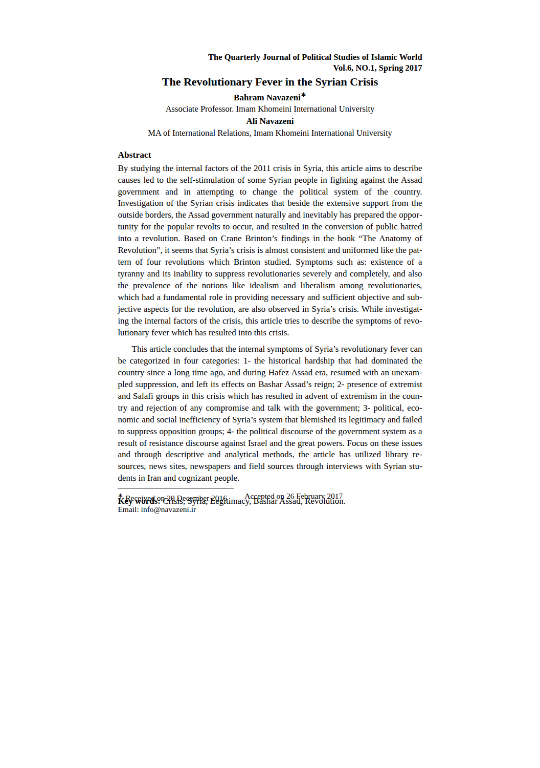The Quarterly Journal of Political Studies of Islamic World
Vol.6, NO.1, Spring 2017
The Revolutionary Fever in the Syrian Crisis
Bahram Navazeni∗
Associate Professor. Imam Khomeini International University
Ali Navazeni
MA of International Relations, Imam Khomeini International University
Abstract
By studying the internal factors of the 2011 crisis in Syria, this article aims to describe causes led to the self-stimulation of some Syrian people in fighting against the Assad government and in attempting to change the political system of the country. Investigation of the Syrian crisis indicates that beside the extensive support from the outside borders, the Assad government naturally and inevitably has prepared the opportunity for the popular revolts to occur, and resulted in the conversion of public hatred into a revolution. Based on Crane Brinton’s findings in the book “The Anatomy of Revolution”, it seems that Syria’s crisis is almost consistent and uniformed like the pattern of four revolutions which Brinton studied. Symptoms such as: existence of a tyranny and its inability to suppress revolutionaries severely and completely, and also the prevalence of the notions like idealism and liberalism among revolutionaries, which had a fundamental role in providing necessary and sufficient objective and subjective aspects for the revolution, are also observed in Syria’s crisis. While investigating the internal factors of the crisis, this article tries to describe the symptoms of revolutionary fever which has resulted into this crisis.
This article concludes that the internal symptoms of Syria’s revolutionary fever can be categorized in four categories: 1- the historical hardship that had dominated the country since a long time ago, and during Hafez Assad era, resumed with an unexampled suppression, and left its effects on Bashar Assad’s reign; 2- presence of extremist and Salafi groups in this crisis which has resulted in advent of extremism in the country and rejection of any compromise and talk with the government; 3- political, economic and social inefficiency of Syria’s system that blemished its legitimacy and failed to suppress opposition groups; 4- the political discourse of the government system as a result of resistance discourse against Israel and the great powers. Focus on these issues and through descriptive and analytical methods, the article has utilized library resources, news sites, newspapers and field sources through interviews with Syrian students in Iran and cognizant people.
Key words: Crisis, Syria, Legitimacy, Bashar Assad, Revolution.
∗ Received on 20 December 2016 Accepted on 26 February 2017
Email: info@navazeni.ir